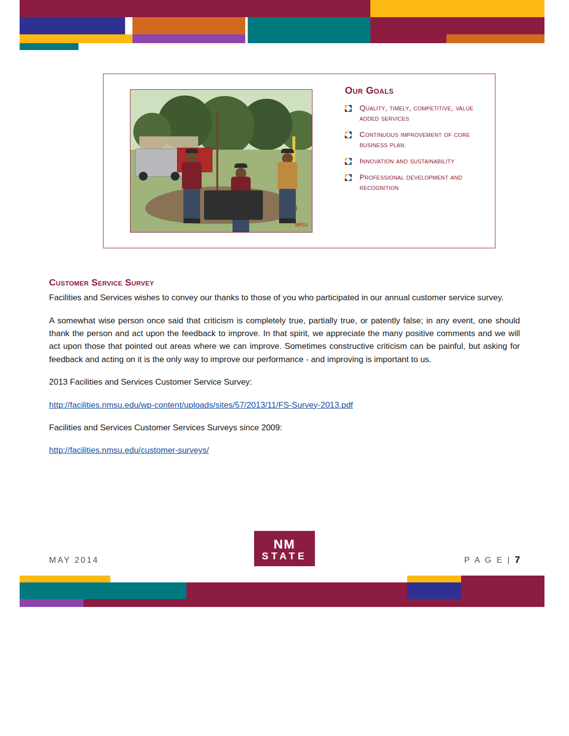NMSU
Our Goals
Quality, timely, competitive, value added services
Continuous improvement of core business plan
Innovation and sustainability
Professional development and recognition
Customer Service Survey
Facilities and Services wishes to convey our thanks to those of you who participated in our annual customer service survey.
A somewhat wise person once said that criticism is completely true, partially true, or patently false; in any event, one should thank the person and act upon the feedback to improve. In that spirit, we appreciate the many positive comments and we will act upon those that pointed out areas where we can improve. Sometimes constructive criticism can be painful, but asking for feedback and acting on it is the only way to improve our performance - and improving is important to us.
2013 Facilities and Services Customer Service Survey:
http://facilities.nmsu.edu/wp-content/uploads/sites/57/2013/11/FS-Survey-2013.pdf
Facilities and Services Customer Services Surveys since 2009:
http://facilities.nmsu.edu/customer-surveys/
NMSTATE
MAY 2014
P A G E | 7